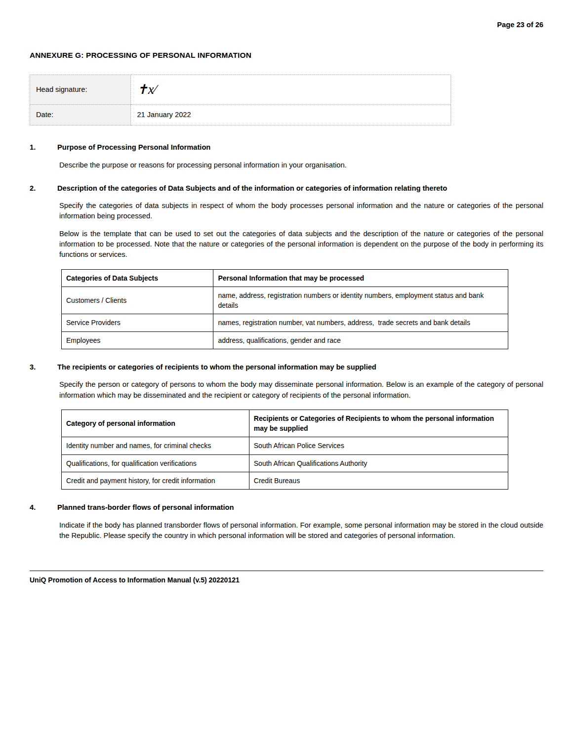Page 23 of 26
ANNEXURE G: PROCESSING OF PERSONAL INFORMATION
| Head signature: | ✝ x ⁄ |
| Date: | 21 January 2022 |
Purpose of Processing Personal Information
Describe the purpose or reasons for processing personal information in your organisation.
Description of the categories of Data Subjects and of the information or categories of information relating thereto
Specify the categories of data subjects in respect of whom the body processes personal information and the nature or categories of the personal information being processed.
Below is the template that can be used to set out the categories of data subjects and the description of the nature or categories of the personal information to be processed. Note that the nature or categories of the personal information is dependent on the purpose of the body in performing its functions or services.
| Categories of Data Subjects | Personal Information that may be processed |
| --- | --- |
| Customers / Clients | name, address, registration numbers or identity numbers, employment status and bank details |
| Service Providers | names, registration number, vat numbers, address, trade secrets and bank details |
| Employees | address, qualifications, gender and race |
The recipients or categories of recipients to whom the personal information may be supplied
Specify the person or category of persons to whom the body may disseminate personal information. Below is an example of the category of personal information which may be disseminated and the recipient or category of recipients of the personal information.
| Category of personal information | Recipients or Categories of Recipients to whom the personal information may be supplied |
| --- | --- |
| Identity number and names, for criminal checks | South African Police Services |
| Qualifications, for qualification verifications | South African Qualifications Authority |
| Credit and payment history, for credit information | Credit Bureaus |
Planned trans-border flows of personal information
Indicate if the body has planned transborder flows of personal information. For example, some personal information may be stored in the cloud outside the Republic. Please specify the country in which personal information will be stored and categories of personal information.
UniQ Promotion of Access to Information Manual (v.5) 20220121